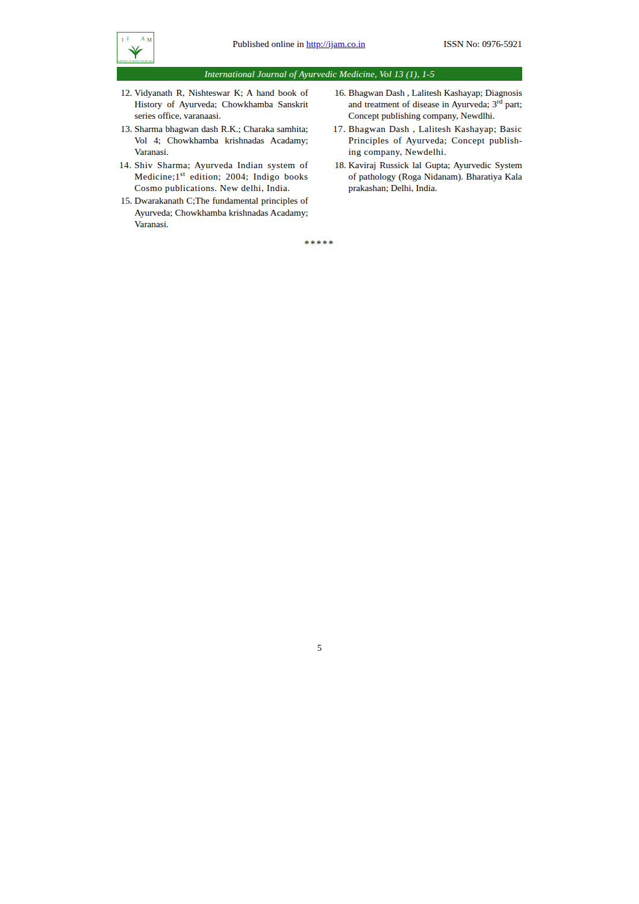I J A M AYURVEDA RAKSHTI PRAKASHAN
Published online in http://ijam.co.in
ISSN No: 0976-5921
International Journal of Ayurvedic Medicine, Vol 13 (1), 1-5
Vidyanath R, Nishteswar K; A hand book of History of Ayurveda; Chowkhamba Sanskrit series office, varanaasi.
Sharma bhagwan dash R.K.; Charaka samhita; Vol 4; Chowkhamba krishnadas Acadamy; Varanasi.
Shiv Sharma; Ayurveda Indian system of Medicine;1st edition; 2004; Indigo books Cosmo publications. New delhi, India.
Dwarakanath C;The fundamental principles of Ayurveda; Chowkhamba krishnadas Acadamy; Varanasi.
Bhagwan Dash , Lalitesh Kashayap; Diagnosis and treatment of disease in Ayurveda; 3rd part; Concept publishing company, Newdlhi.
Bhagwan Dash , Lalitesh Kashayap; Basic Principles of Ayurveda; Concept publishing company, Newdelhi.
Kaviraj Russick lal Gupta; Ayurvedic System of pathology (Roga Nidanam). Bharatiya Kala prakashan; Delhi, India.
*****
5